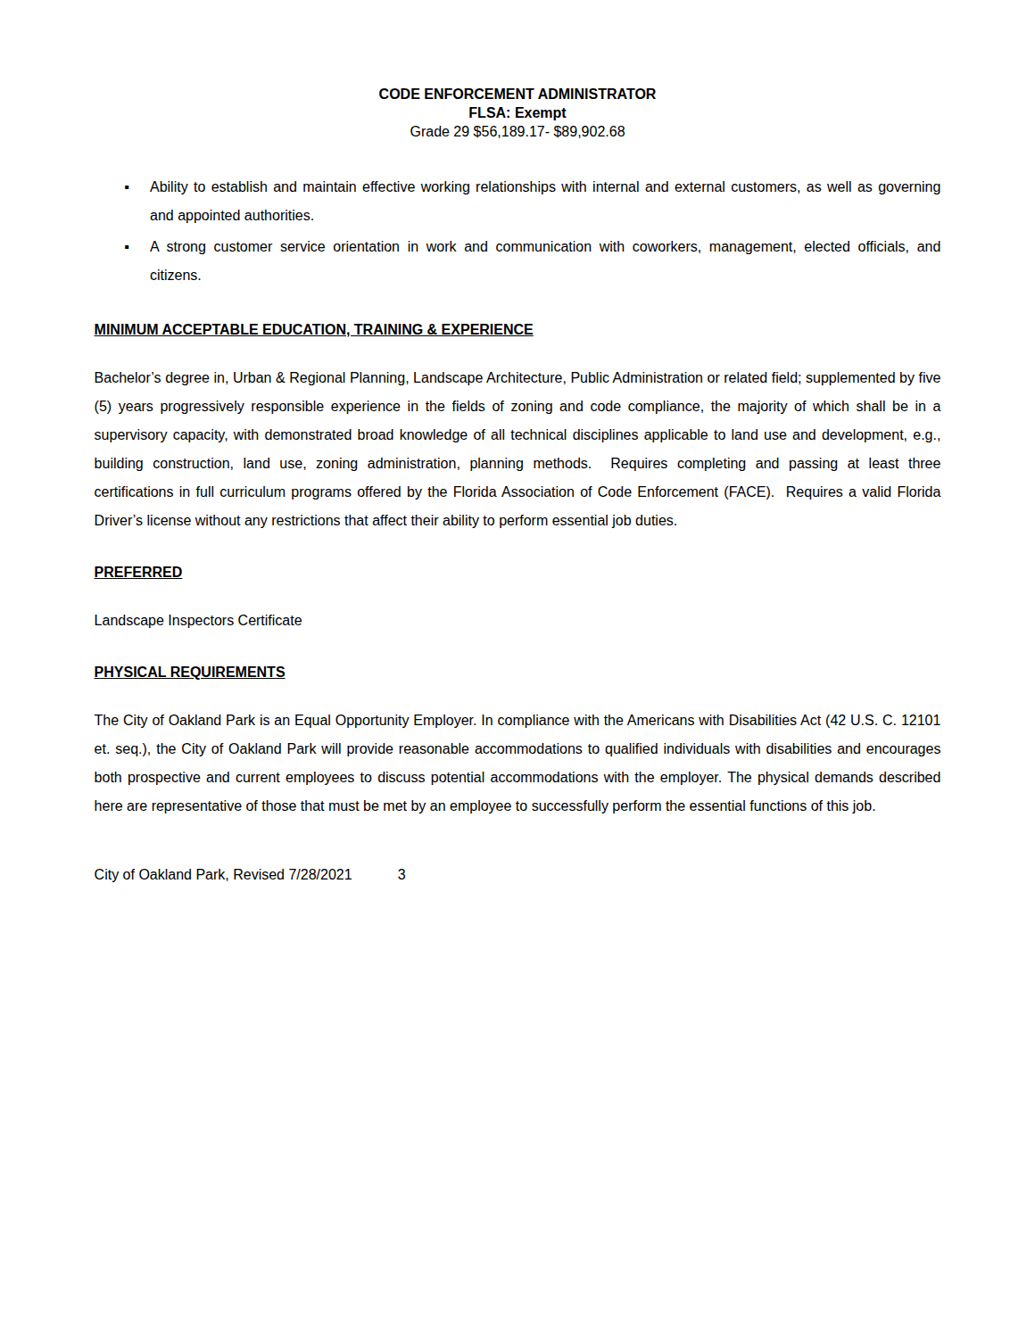CODE ENFORCEMENT ADMINISTRATOR
FLSA: Exempt
Grade 29 $56,189.17- $89,902.68
Ability to establish and maintain effective working relationships with internal and external customers, as well as governing and appointed authorities.
A strong customer service orientation in work and communication with coworkers, management, elected officials, and citizens.
MINIMUM ACCEPTABLE EDUCATION, TRAINING & EXPERIENCE
Bachelor’s degree in, Urban & Regional Planning, Landscape Architecture, Public Administration or related field; supplemented by five (5) years progressively responsible experience in the fields of zoning and code compliance, the majority of which shall be in a supervisory capacity, with demonstrated broad knowledge of all technical disciplines applicable to land use and development, e.g., building construction, land use, zoning administration, planning methods. Requires completing and passing at least three certifications in full curriculum programs offered by the Florida Association of Code Enforcement (FACE). Requires a valid Florida Driver’s license without any restrictions that affect their ability to perform essential job duties.
PREFERRED
Landscape Inspectors Certificate
PHYSICAL REQUIREMENTS
The City of Oakland Park is an Equal Opportunity Employer. In compliance with the Americans with Disabilities Act (42 U.S. C. 12101 et. seq.), the City of Oakland Park will provide reasonable accommodations to qualified individuals with disabilities and encourages both prospective and current employees to discuss potential accommodations with the employer. The physical demands described here are representative of those that must be met by an employee to successfully perform the essential functions of this job.
City of Oakland Park, Revised 7/28/20213